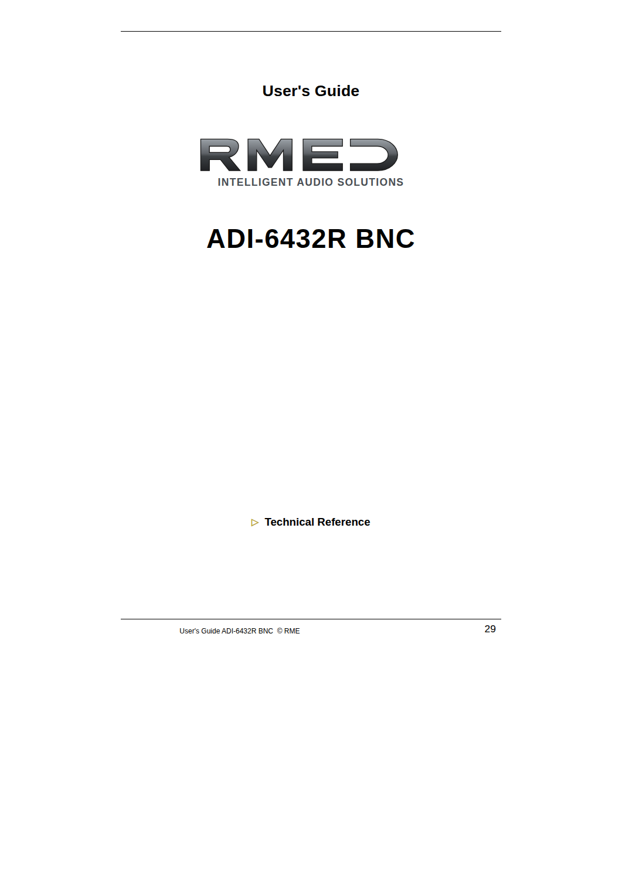User's Guide
INTELLIGENT AUDIO SOLUTIONS
ADI-6432R BNC
▷Technical Reference
User's Guide ADI-6432R BNC © RME
29